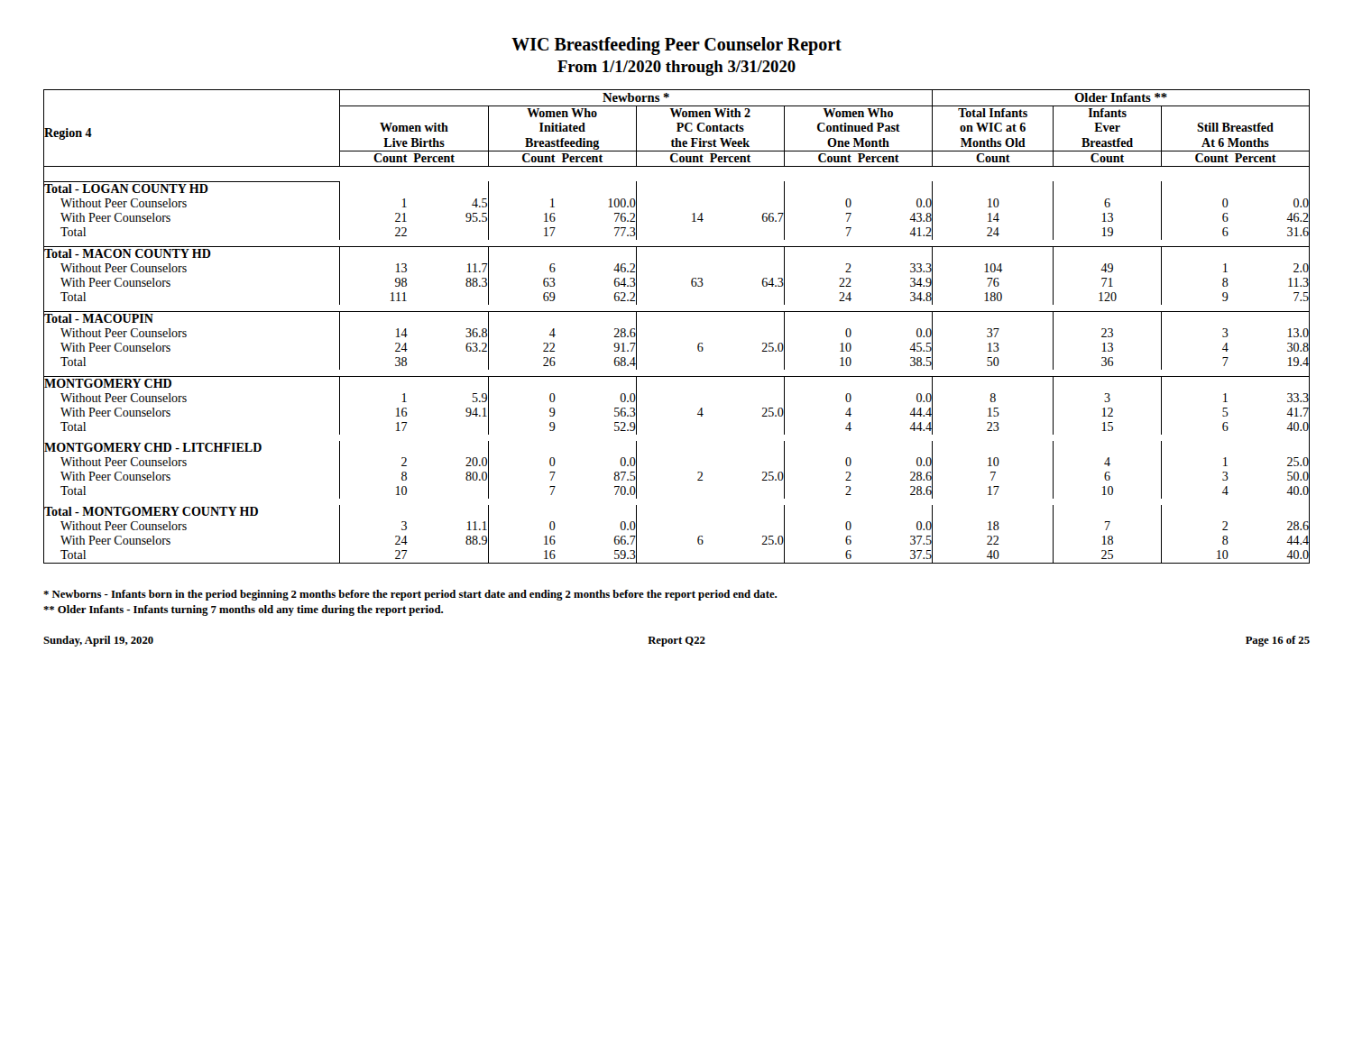WIC Breastfeeding Peer Counselor Report
From 1/1/2020 through 3/31/2020
| | Newborns * | Older Infants ** |
| --- | --- | --- |
| Women with Live Births | Women Who Initiated Breastfeeding | Women With 2 PC Contacts the First Week | Women Who Continued Past One Month | Total Infants on WIC at 6 Months Old | Infants Ever Breastfed | Still Breastfed At 6 Months |
| Count Percent | Count Percent | Count Percent | Count Percent | Count | Count | Count Percent |
| Region 4 |
| Total - LOGAN COUNTY HD | | | | | | | | | | | | |
| Without Peer Counselors | 1 | 4.5 | 1 | 100.0 | | | 0 | 0.0 | 10 | 6 | 0 | 0.0 |
| With Peer Counselors | 21 | 95.5 | 16 | 76.2 | 14 | 66.7 | 7 | 43.8 | 14 | 13 | 6 | 46.2 |
| Total | 22 | | 17 | 77.3 | | | 7 | 41.2 | 24 | 19 | 6 | 31.6 |
| Total - MACON COUNTY HD | | | | | | | | | | | | |
| Without Peer Counselors | 13 | 11.7 | 6 | 46.2 | | | 2 | 33.3 | 104 | 49 | 1 | 2.0 |
| With Peer Counselors | 98 | 88.3 | 63 | 64.3 | 63 | 64.3 | 22 | 34.9 | 76 | 71 | 8 | 11.3 |
| Total | 111 | | 69 | 62.2 | | | 24 | 34.8 | 180 | 120 | 9 | 7.5 |
| Total - MACOUPIN | | | | | | | | | | | | |
| Without Peer Counselors | 14 | 36.8 | 4 | 28.6 | | | 0 | 0.0 | 37 | 23 | 3 | 13.0 |
| With Peer Counselors | 24 | 63.2 | 22 | 91.7 | 6 | 25.0 | 10 | 45.5 | 13 | 13 | 4 | 30.8 |
| Total | 38 | | 26 | 68.4 | | | 10 | 38.5 | 50 | 36 | 7 | 19.4 |
| MONTGOMERY CHD | | | | | | | | | | | | |
| Without Peer Counselors | 1 | 5.9 | 0 | 0.0 | | | 0 | 0.0 | 8 | 3 | 1 | 33.3 |
| With Peer Counselors | 16 | 94.1 | 9 | 56.3 | 4 | 25.0 | 4 | 44.4 | 15 | 12 | 5 | 41.7 |
| Total | 17 | | 9 | 52.9 | | | 4 | 44.4 | 23 | 15 | 6 | 40.0 |
| MONTGOMERY CHD - LITCHFIELD | | | | | | | | | | | | |
| Without Peer Counselors | 2 | 20.0 | 0 | 0.0 | | | 0 | 0.0 | 10 | 4 | 1 | 25.0 |
| With Peer Counselors | 8 | 80.0 | 7 | 87.5 | 2 | 25.0 | 2 | 28.6 | 7 | 6 | 3 | 50.0 |
| Total | 10 | | 7 | 70.0 | | | 2 | 28.6 | 17 | 10 | 4 | 40.0 |
| Total - MONTGOMERY COUNTY HD | | | | | | | | | | | | |
| Without Peer Counselors | 3 | 11.1 | 0 | 0.0 | | | 0 | 0.0 | 18 | 7 | 2 | 28.6 |
| With Peer Counselors | 24 | 88.9 | 16 | 66.7 | 6 | 25.0 | 6 | 37.5 | 22 | 18 | 8 | 44.4 |
| Total | 27 | | 16 | 59.3 | | | 6 | 37.5 | 40 | 25 | 10 | 40.0 |
* Newborns - Infants born in the period beginning 2 months before the report period start date and ending 2 months before the report period end date.
** Older Infants - Infants turning 7 months old any time during the report period.
Sunday, April 19, 2020
Report Q22
Page 16 of 25